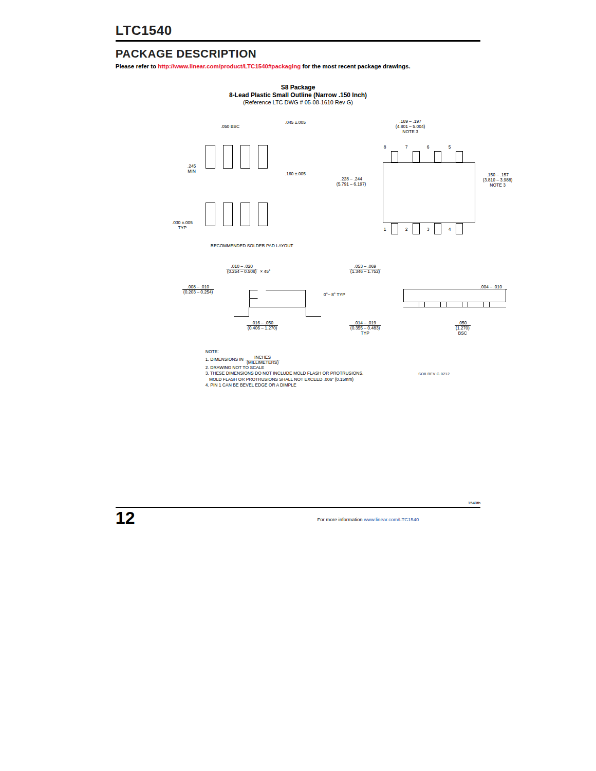LTC1540
PACKAGE DESCRIPTION
Please refer to http://www.linear.com/product/LTC1540#packaging for the most recent package drawings.
S8 Package
8-Lead Plastic Small Outline (Narrow .150 Inch)
(Reference LTC DWG # 05-08-1610 Rev G)
.050 BSC
.045 ±.005
.245
MIN
.160 ±.005
.030 ±.005
TYP
RECOMMENDED SOLDER PAD LAYOUT
.189 – .197
(4.801 – 5.004)
NOTE 3
8
7
6
5
1
2
3
4
.228 – .244
(5.791 – 6.197)
.150 – .157
(3.810 – 3.988)
NOTE 3
.010 – .020(0.254 – 0.508) × 45°
.008 – .010(0.203 – 0.254)
0°– 8° TYP
.016 – .050(0.406 – 1.270)
.053 – .069(1.346 – 1.752)
.004 – .010(0.101 – 0.254)
.014 – .019(0.355 – 0.483)
TYP
.050(1.270)
BSC
NOTE:
1. DIMENSIONS IN INCHES(MILLIMETERS)
2. DRAWING NOT TO SCALE
3. THESE DIMENSIONS DO NOT INCLUDE MOLD FLASH OR PROTRUSIONS.
MOLD FLASH OR PROTRUSIONS SHALL NOT EXCEED .006" (0.15mm)
4. PIN 1 CAN BE BEVEL EDGE OR A DIMPLE
SO8 REV G 0212
1540fb
12
For more information www.linear.com/LTC1540